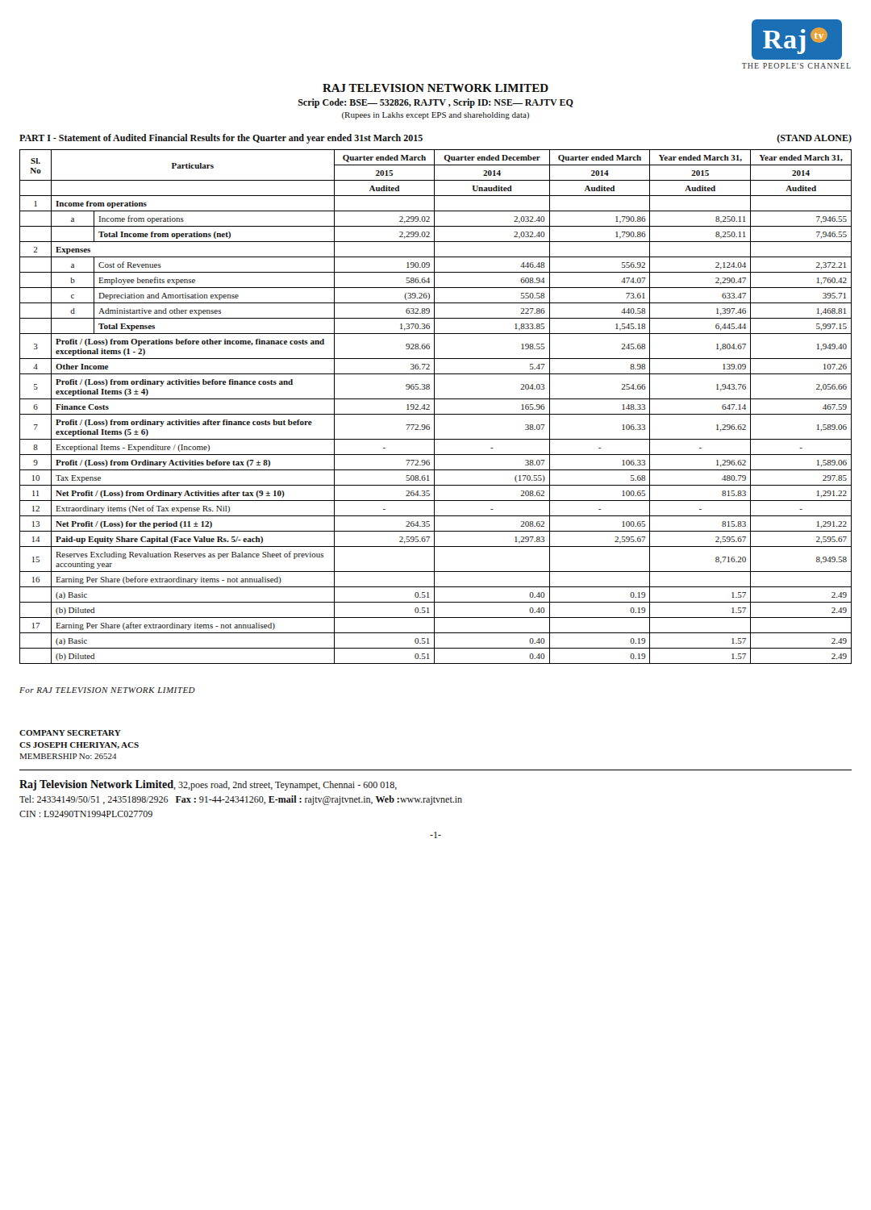Rajtv
THE PEOPLE'S CHANNEL
RAJ TELEVISION NETWORK LIMITED
Scrip Code: BSE— 532826, RAJTV , Scrip ID: NSE— RAJTV EQ
(Rupees in Lakhs except EPS and shareholding data)
PART I - Statement of Audited Financial Results for the Quarter and year ended 31st March 2015
(STAND ALONE)
| Sl. No | Particulars | Quarter ended March | Quarter ended December | Quarter ended March | Year ended March 31, | Year ended March 31, |
| --- | --- | --- | --- | --- | --- | --- |
| 2015 | 2014 | 2014 | 2015 | 2014 |
| | | Audited | Unaudited | Audited | Audited | Audited |
| 1 | Income from operations | | | | | |
| | a | Income from operations | 2,299.02 | 2,032.40 | 1,790.86 | 8,250.11 | 7,946.55 |
| | | Total Income from operations (net) | 2,299.02 | 2,032.40 | 1,790.86 | 8,250.11 | 7,946.55 |
| 2 | Expenses | | | | | |
| | a | Cost of Revenues | 190.09 | 446.48 | 556.92 | 2,124.04 | 2,372.21 |
| | b | Employee benefits expense | 586.64 | 608.94 | 474.07 | 2,290.47 | 1,760.42 |
| | c | Depreciation and Amortisation expense | (39.26) | 550.58 | 73.61 | 633.47 | 395.71 |
| | d | Administartive and other expenses | 632.89 | 227.86 | 440.58 | 1,397.46 | 1,468.81 |
| | | Total Expenses | 1,370.36 | 1,833.85 | 1,545.18 | 6,445.44 | 5,997.15 |
| 3 | Profit / (Loss) from Operations before other income, finanace costs and exceptional items (1 - 2) | 928.66 | 198.55 | 245.68 | 1,804.67 | 1,949.40 |
| 4 | Other Income | 36.72 | 5.47 | 8.98 | 139.09 | 107.26 |
| 5 | Profit / (Loss) from ordinary activities before finance costs and exceptional Items (3 ± 4) | 965.38 | 204.03 | 254.66 | 1,943.76 | 2,056.66 |
| 6 | Finance Costs | 192.42 | 165.96 | 148.33 | 647.14 | 467.59 |
| 7 | Profit / (Loss) from ordinary activities after finance costs but before exceptional Items (5 ± 6) | 772.96 | 38.07 | 106.33 | 1,296.62 | 1,589.06 |
| 8 | Exceptional Items - Expenditure / (Income) | - | - | - | - | - |
| 9 | Profit / (Loss) from Ordinary Activities before tax (7 ± 8) | 772.96 | 38.07 | 106.33 | 1,296.62 | 1,589.06 |
| 10 | Tax Expense | 508.61 | (170.55) | 5.68 | 480.79 | 297.85 |
| 11 | Net Profit / (Loss) from Ordinary Activities after tax (9 ± 10) | 264.35 | 208.62 | 100.65 | 815.83 | 1,291.22 |
| 12 | Extraordinary items (Net of Tax expense Rs. Nil) | - | - | - | - | - |
| 13 | Net Profit / (Loss) for the period (11 ± 12) | 264.35 | 208.62 | 100.65 | 815.83 | 1,291.22 |
| 14 | Paid-up Equity Share Capital (Face Value Rs. 5/- each) | 2,595.67 | 1,297.83 | 2,595.67 | 2,595.67 | 2,595.67 |
| 15 | Reserves Excluding Revaluation Reserves as per Balance Sheet of previous accounting year | | | | 8,716.20 | 8,949.58 |
| 16 | Earning Per Share (before extraordinary items - not annualised) | | | | | |
| | (a) Basic | 0.51 | 0.40 | 0.19 | 1.57 | 2.49 |
| | (b) Diluted | 0.51 | 0.40 | 0.19 | 1.57 | 2.49 |
| 17 | Earning Per Share (after extraordinary items - not annualised) | | | | | |
| | (a) Basic | 0.51 | 0.40 | 0.19 | 1.57 | 2.49 |
| | (b) Diluted | 0.51 | 0.40 | 0.19 | 1.57 | 2.49 |
For RAJ TELEVISION NETWORK LIMITED
COMPANY SECRETARY
CS JOSEPH CHERIYAN, ACS
MEMBERSHIP No: 26524
Raj Television Network Limited, 32,poes road, 2nd street, Teynampet, Chennai - 600 018,
Tel: 24334149/50/51 , 24351898/2926 Fax : 91-44-24341260, E-mail : rajtv@rajtvnet.in, Web : www.rajtvnet.in
CIN : L92490TN1994PLC027709
-1-